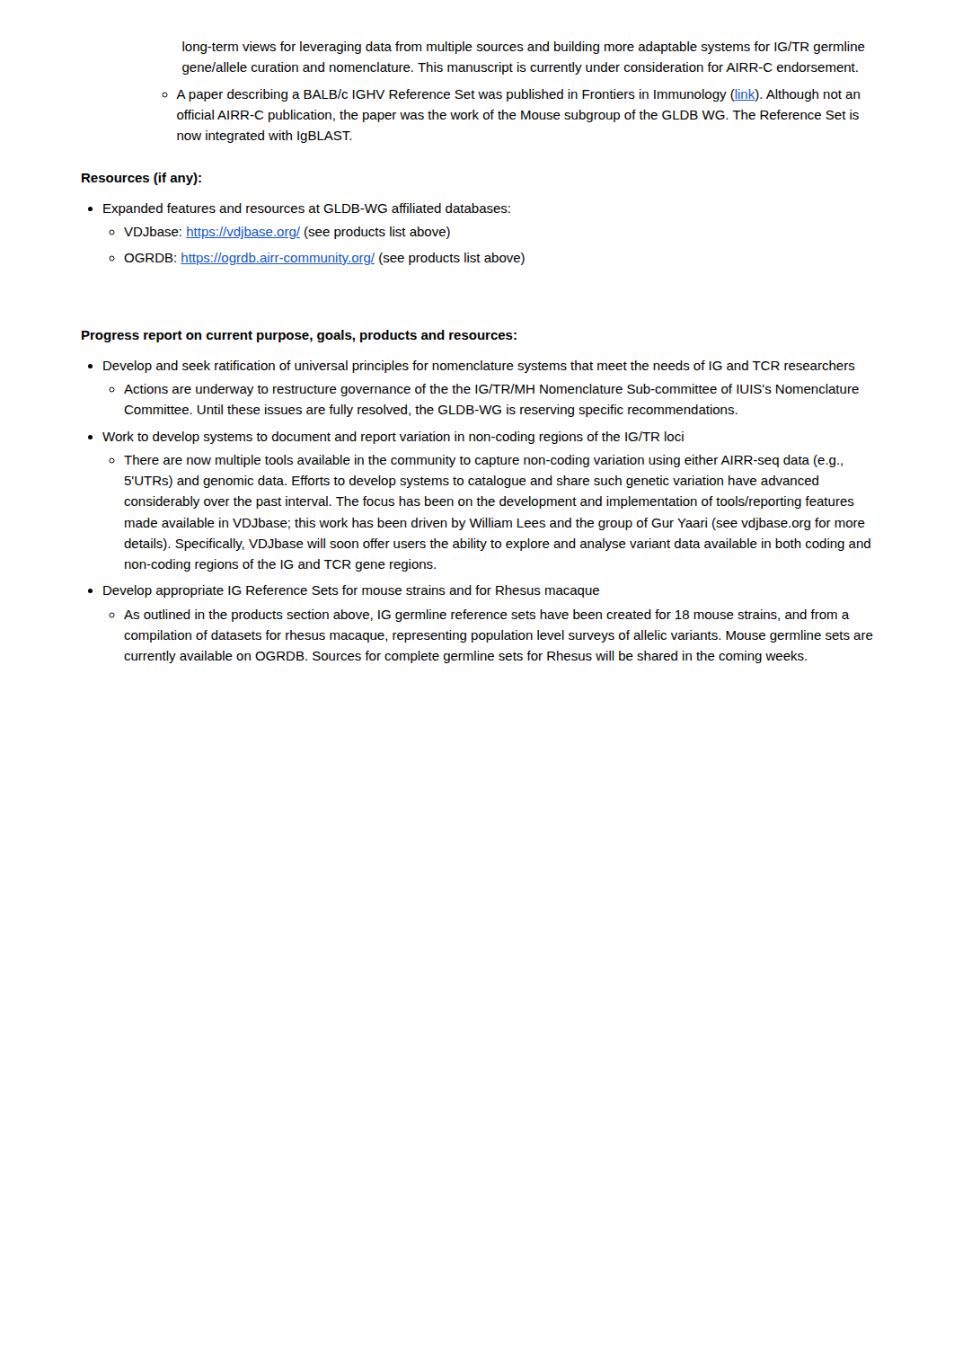long-term views for leveraging data from multiple sources and building more adaptable systems for IG/TR germline gene/allele curation and nomenclature. This manuscript is currently under consideration for AIRR-C endorsement.
A paper describing a BALB/c IGHV Reference Set was published in Frontiers in Immunology (link). Although not an official AIRR-C publication, the paper was the work of the Mouse subgroup of the GLDB WG. The Reference Set is now integrated with IgBLAST.
Resources (if any):
Expanded features and resources at GLDB-WG affiliated databases:
VDJbase: https://vdjbase.org/ (see products list above)
OGRDB: https://ogrdb.airr-community.org/ (see products list above)
Progress report on current purpose, goals, products and resources:
Develop and seek ratification of universal principles for nomenclature systems that meet the needs of IG and TCR researchers
Actions are underway to restructure governance of the the IG/TR/MH Nomenclature Sub-committee of IUIS's Nomenclature Committee. Until these issues are fully resolved, the GLDB-WG is reserving specific recommendations.
Work to develop systems to document and report variation in non-coding regions of the IG/TR loci
There are now multiple tools available in the community to capture non-coding variation using either AIRR-seq data (e.g., 5'UTRs) and genomic data. Efforts to develop systems to catalogue and share such genetic variation have advanced considerably over the past interval. The focus has been on the development and implementation of tools/reporting features made available in VDJbase; this work has been driven by William Lees and the group of Gur Yaari (see vdjbase.org for more details). Specifically, VDJbase will soon offer users the ability to explore and analyse variant data available in both coding and non-coding regions of the IG and TCR gene regions.
Develop appropriate IG Reference Sets for mouse strains and for Rhesus macaque
As outlined in the products section above, IG germline reference sets have been created for 18 mouse strains, and from a compilation of datasets for rhesus macaque, representing population level surveys of allelic variants. Mouse germline sets are currently available on OGRDB. Sources for complete germline sets for Rhesus will be shared in the coming weeks.